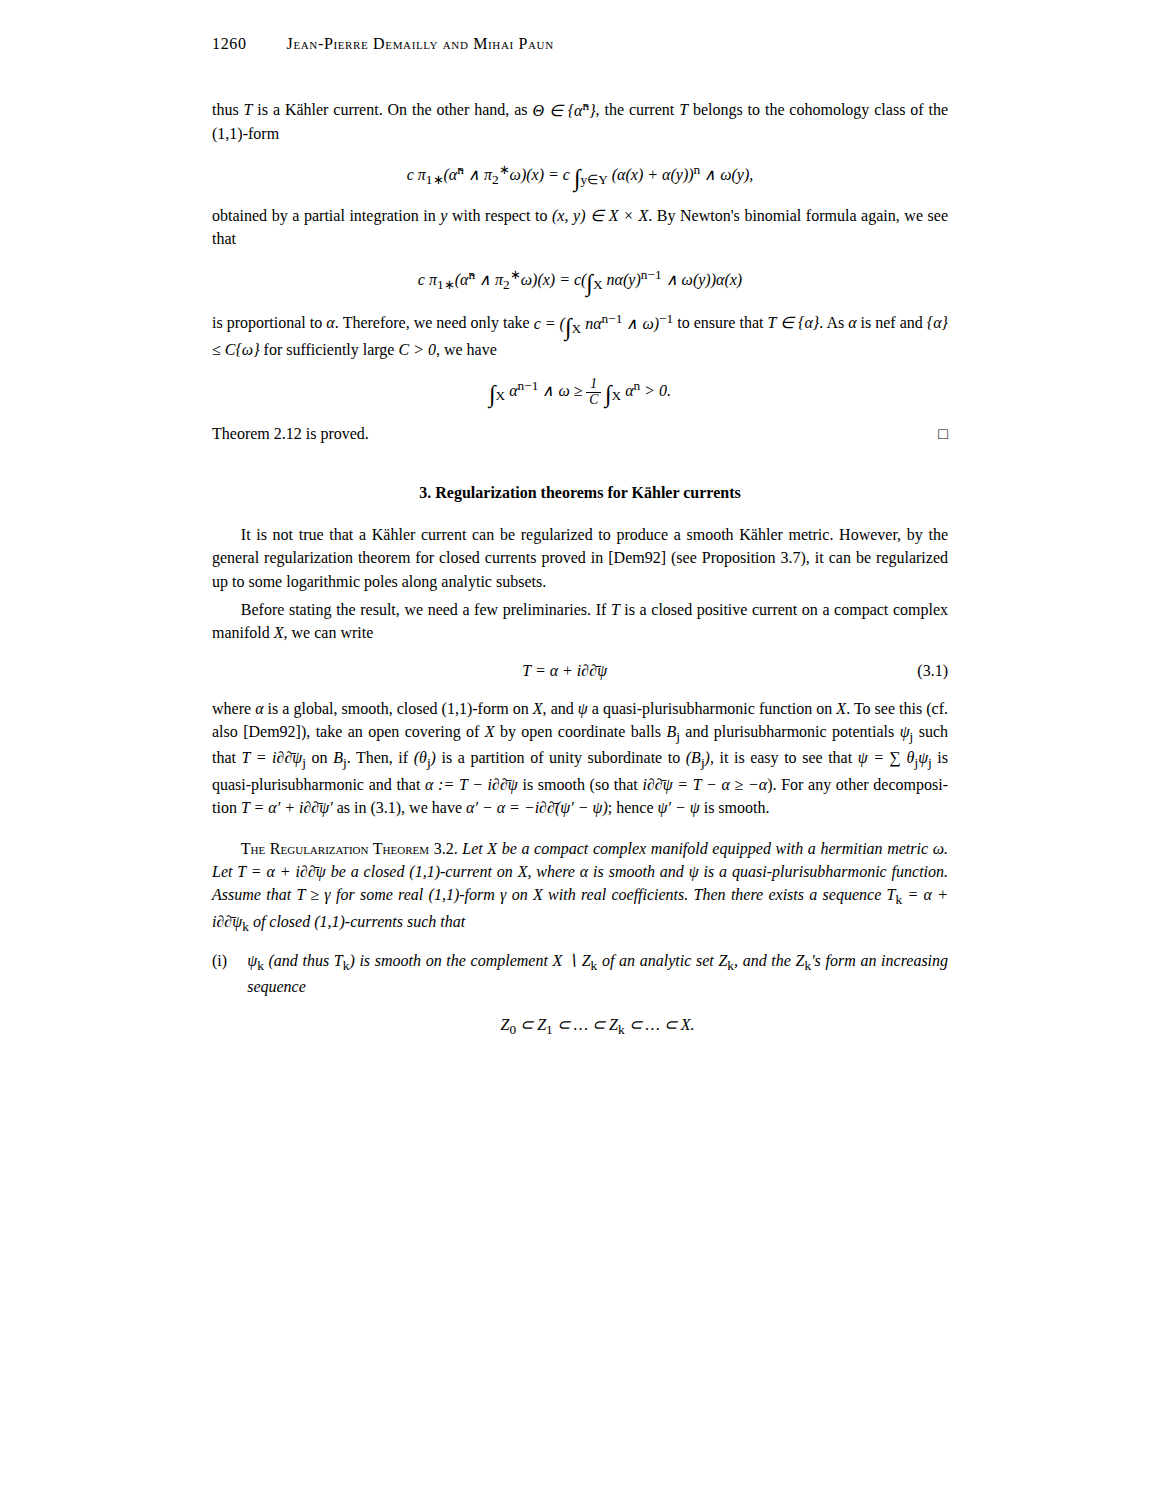1260 Jean-Pierre Demailly and Mihai Paun
thus T is a Kähler current. On the other hand, as Θ ∈ {α̃n}, the current T belongs to the cohomology class of the (1,1)-form
c π1∗(α̃n ∧ π2∗ω)(x) = c ∫y∈Y (α(x) + α(y))n ∧ ω(y),
obtained by a partial integration in y with respect to (x, y) ∈ X × X. By Newton's binomial formula again, we see that
c π1∗(α̃n ∧ π2∗ω)(x) = c(∫X nα(y)n−1 ∧ ω(y))α(x)
is proportional to α. Therefore, we need only take c = (∫X nαn−1 ∧ ω)−1 to ensure that T ∈ {α}. As α is nef and {α} ≤ C{ω} for sufficiently large C > 0, we have
∫X αn−1 ∧ ω ≥ 1 C ∫X αn > 0.
Theorem 2.12 is proved. □
3. Regularization theorems for Kähler currents
It is not true that a Kähler current can be regularized to produce a smooth Kähler metric. However, by the general regularization theorem for closed currents proved in [Dem92] (see Proposition 3.7), it can be regularized up to some logarithmic poles along analytic subsets.
Before stating the result, we need a few preliminaries. If T is a closed positive current on a compact complex manifold X, we can write
(3.1) T = α + i∂∂̄ψ
where α is a global, smooth, closed (1,1)-form on X, and ψ a quasi-plurisubharmonic function on X. To see this (cf. also [Dem92]), take an open covering of X by open coordinate balls Bj and plurisubharmonic potentials ψj such that T = i∂∂̄ψj on Bj. Then, if (θj) is a partition of unity subordinate to (Bj), it is easy to see that ψ = ∑ θjψj is quasi-plurisubharmonic and that α := T − i∂∂̄ψ is smooth (so that i∂∂̄ψ = T − α ≥ −α). For any other decomposition T = α′ + i∂∂̄ψ′ as in (3.1), we have α′ − α = −i∂∂̄(ψ′ − ψ); hence ψ′ − ψ is smooth.
The Regularization Theorem 3.2. Let X be a compact complex manifold equipped with a hermitian metric ω. Let T = α + i∂∂̄ψ be a closed (1,1)-current on X, where α is smooth and ψ is a quasi-plurisubharmonic function. Assume that T ≥ γ for some real (1,1)-form γ on X with real coefficients. Then there exists a sequence Tk = α + i∂∂̄ψk of closed (1,1)-currents such that
(i) ψk (and thus Tk) is smooth on the complement X ∖ Zk of an analytic set Zk, and the Zk's form an increasing sequence
Z0 ⊂ Z1 ⊂ … ⊂ Zk ⊂ … ⊂ X.